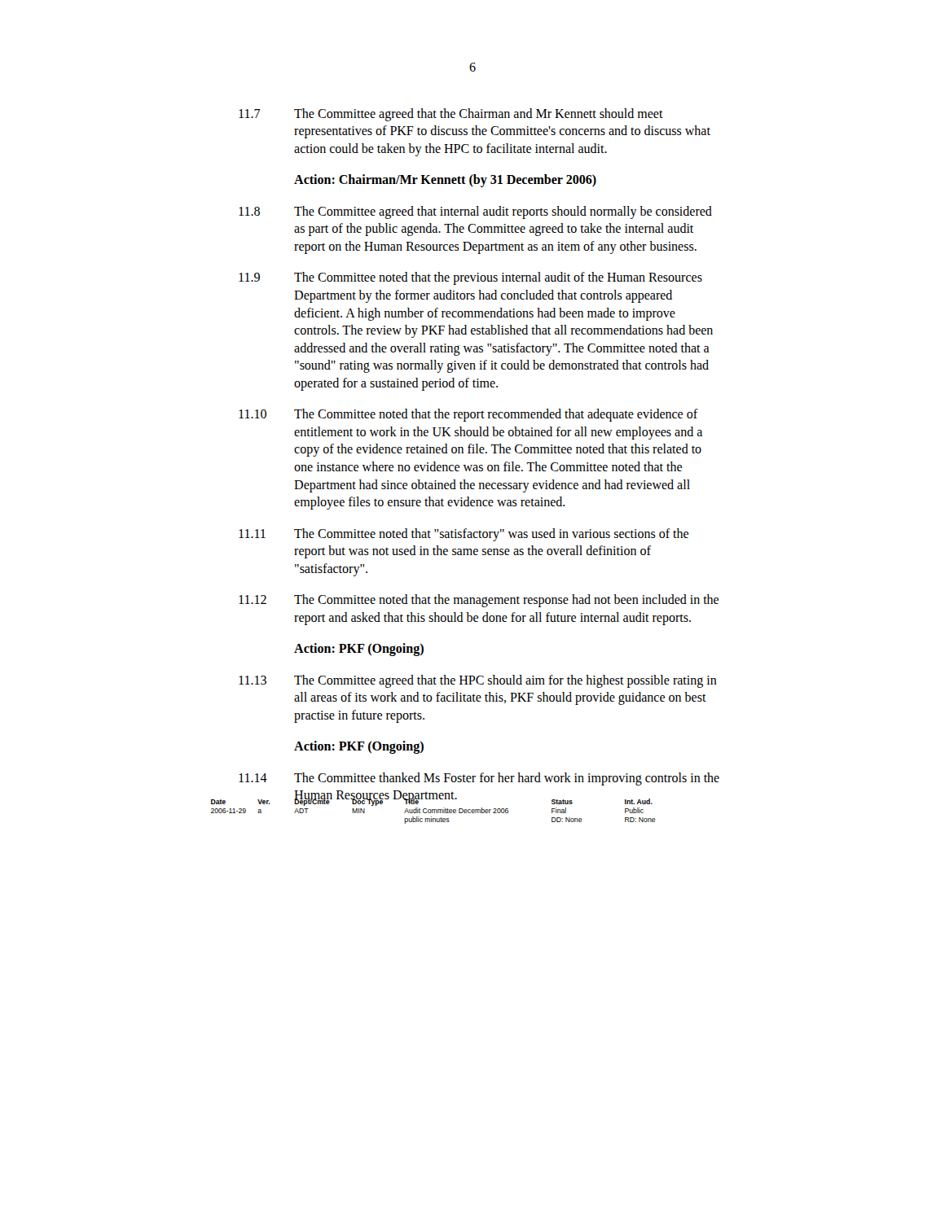6
11.7
The Committee agreed that the Chairman and Mr Kennett should meet representatives of PKF to discuss the Committee's concerns and to discuss what action could be taken by the HPC to facilitate internal audit.
Action: Chairman/Mr Kennett (by 31 December 2006)
11.8
The Committee agreed that internal audit reports should normally be considered as part of the public agenda. The Committee agreed to take the internal audit report on the Human Resources Department as an item of any other business.
11.9
The Committee noted that the previous internal audit of the Human Resources Department by the former auditors had concluded that controls appeared deficient. A high number of recommendations had been made to improve controls. The review by PKF had established that all recommendations had been addressed and the overall rating was "satisfactory". The Committee noted that a "sound" rating was normally given if it could be demonstrated that controls had operated for a sustained period of time.
11.10
The Committee noted that the report recommended that adequate evidence of entitlement to work in the UK should be obtained for all new employees and a copy of the evidence retained on file. The Committee noted that this related to one instance where no evidence was on file. The Committee noted that the Department had since obtained the necessary evidence and had reviewed all employee files to ensure that evidence was retained.
11.11
The Committee noted that "satisfactory" was used in various sections of the report but was not used in the same sense as the overall definition of "satisfactory".
11.12
The Committee noted that the management response had not been included in the report and asked that this should be done for all future internal audit reports.
Action: PKF (Ongoing)
11.13
The Committee agreed that the HPC should aim for the highest possible rating in all areas of its work and to facilitate this, PKF should provide guidance on best practise in future reports.
Action: PKF (Ongoing)
11.14
The Committee thanked Ms Foster for her hard work in improving controls in the Human Resources Department.
| Date | Ver. | Dept/Cmte | Doc Type | Title | Status | Int. Aud. |
| 2006-11-29 | a | ADT | MIN | Audit Committee December 2006 public minutes | Final DD: None | Public RD: None |